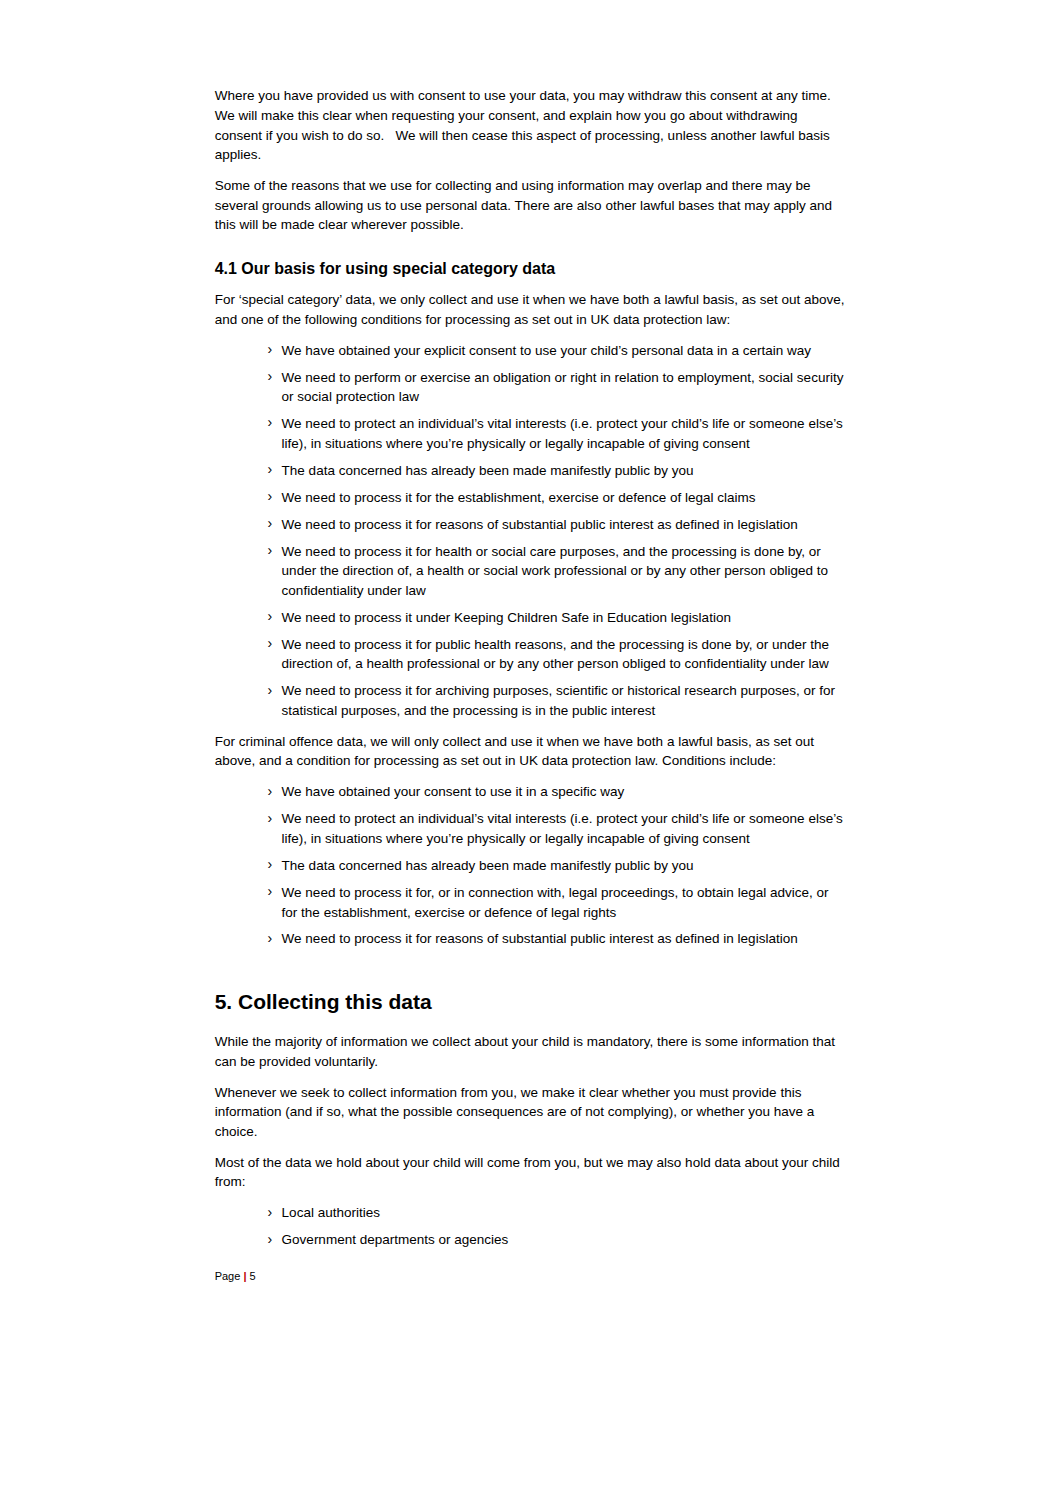Where you have provided us with consent to use your data, you may withdraw this consent at any time. We will make this clear when requesting your consent, and explain how you go about withdrawing consent if you wish to do so. We will then cease this aspect of processing, unless another lawful basis applies.
Some of the reasons that we use for collecting and using information may overlap and there may be several grounds allowing us to use personal data. There are also other lawful bases that may apply and this will be made clear wherever possible.
4.1 Our basis for using special category data
For ‘special category’ data, we only collect and use it when we have both a lawful basis, as set out above, and one of the following conditions for processing as set out in UK data protection law:
We have obtained your explicit consent to use your child’s personal data in a certain way
We need to perform or exercise an obligation or right in relation to employment, social security or social protection law
We need to protect an individual’s vital interests (i.e. protect your child’s life or someone else’s life), in situations where you’re physically or legally incapable of giving consent
The data concerned has already been made manifestly public by you
We need to process it for the establishment, exercise or defence of legal claims
We need to process it for reasons of substantial public interest as defined in legislation
We need to process it for health or social care purposes, and the processing is done by, or under the direction of, a health or social work professional or by any other person obliged to confidentiality under law
We need to process it under Keeping Children Safe in Education legislation
We need to process it for public health reasons, and the processing is done by, or under the direction of, a health professional or by any other person obliged to confidentiality under law
We need to process it for archiving purposes, scientific or historical research purposes, or for statistical purposes, and the processing is in the public interest
For criminal offence data, we will only collect and use it when we have both a lawful basis, as set out above, and a condition for processing as set out in UK data protection law. Conditions include:
We have obtained your consent to use it in a specific way
We need to protect an individual’s vital interests (i.e. protect your child’s life or someone else’s life), in situations where you’re physically or legally incapable of giving consent
The data concerned has already been made manifestly public by you
We need to process it for, or in connection with, legal proceedings, to obtain legal advice, or for the establishment, exercise or defence of legal rights
We need to process it for reasons of substantial public interest as defined in legislation
5. Collecting this data
While the majority of information we collect about your child is mandatory, there is some information that can be provided voluntarily.
Whenever we seek to collect information from you, we make it clear whether you must provide this information (and if so, what the possible consequences are of not complying), or whether you have a choice.
Most of the data we hold about your child will come from you, but we may also hold data about your child from:
Local authorities
Government departments or agencies
Page | 5